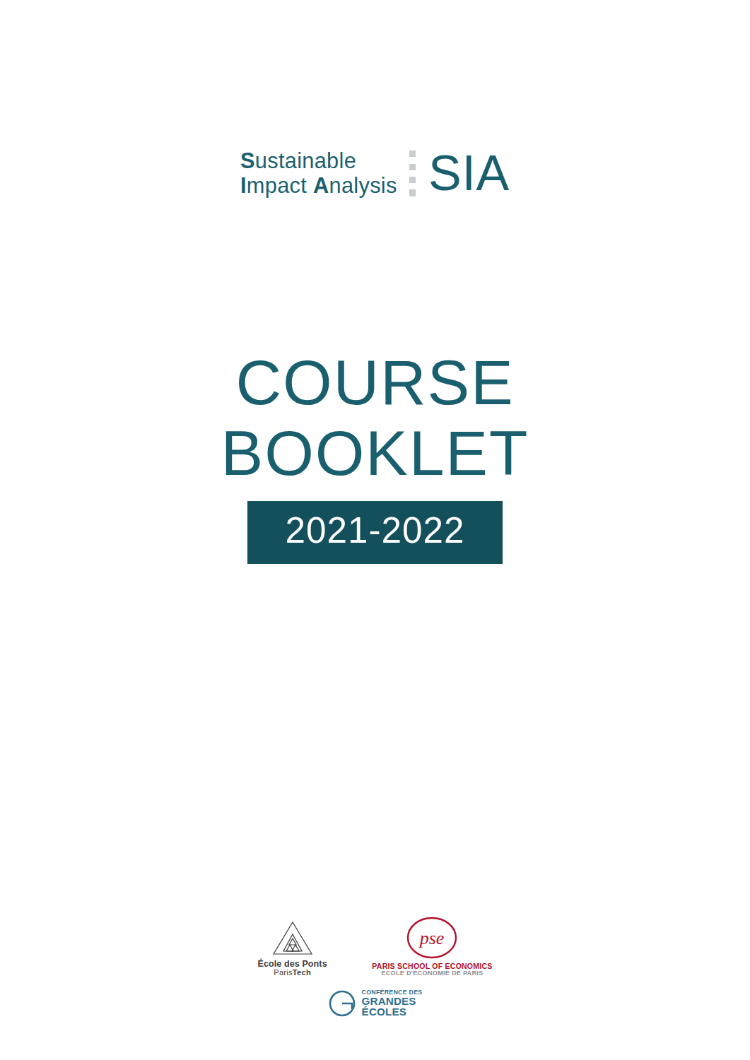Sustainable
Impact Analysis
SIA
COURSE BOOKLET
2021-2022
École des Ponts
ParisTech
pse
PARIS SCHOOL OF ECONOMICS
ÉCOLE D'ÉCONOMIE DE PARIS
CONFÉRENCE DES
GRANDES
ÉCOLES